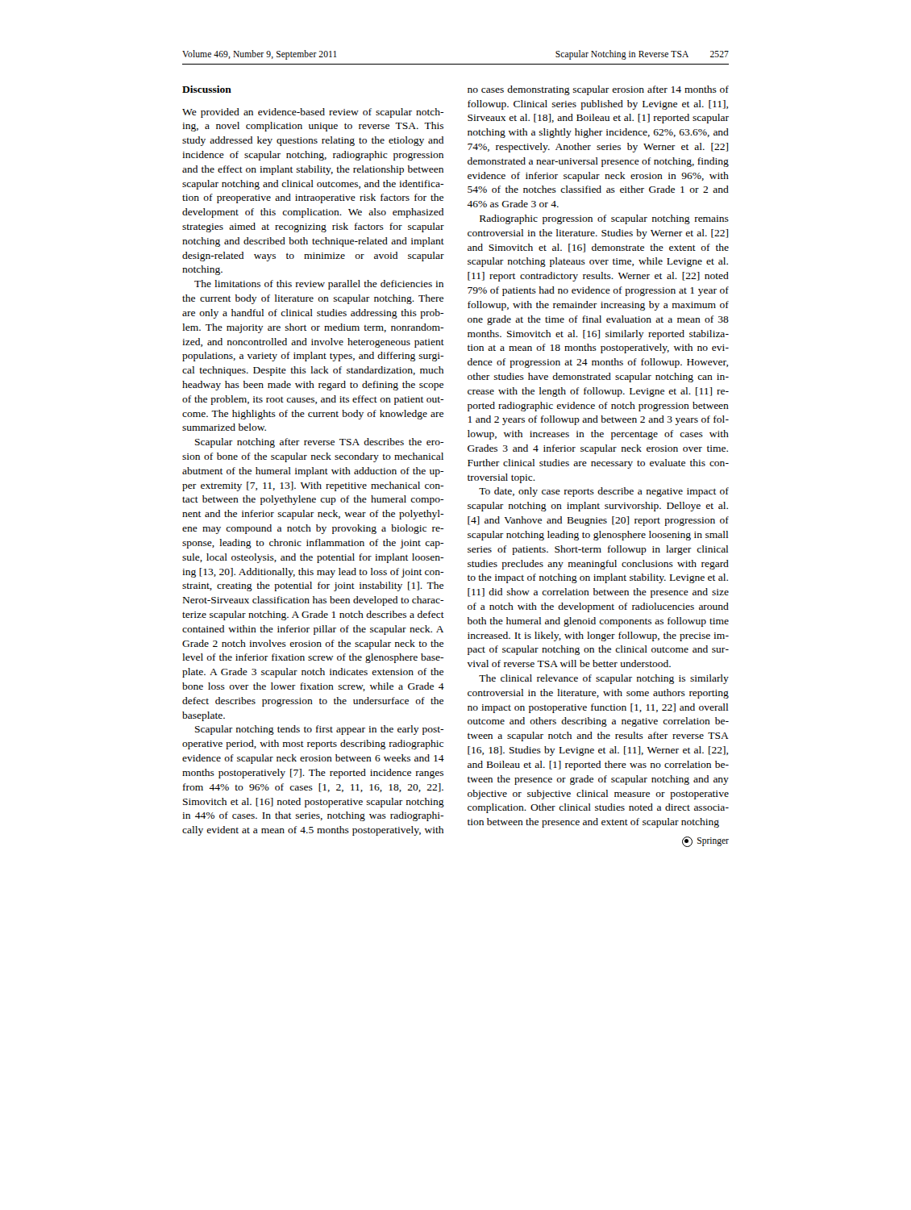Volume 469, Number 9, September 2011
Scapular Notching in Reverse TSA 2527
Discussion
We provided an evidence-based review of scapular notching, a novel complication unique to reverse TSA. This study addressed key questions relating to the etiology and incidence of scapular notching, radiographic progression and the effect on implant stability, the relationship between scapular notching and clinical outcomes, and the identification of preoperative and intraoperative risk factors for the development of this complication. We also emphasized strategies aimed at recognizing risk factors for scapular notching and described both technique-related and implant design-related ways to minimize or avoid scapular notching.
The limitations of this review parallel the deficiencies in the current body of literature on scapular notching. There are only a handful of clinical studies addressing this problem. The majority are short or medium term, nonrandomized, and noncontrolled and involve heterogeneous patient populations, a variety of implant types, and differing surgical techniques. Despite this lack of standardization, much headway has been made with regard to defining the scope of the problem, its root causes, and its effect on patient outcome. The highlights of the current body of knowledge are summarized below.
Scapular notching after reverse TSA describes the erosion of bone of the scapular neck secondary to mechanical abutment of the humeral implant with adduction of the upper extremity [7, 11, 13]. With repetitive mechanical contact between the polyethylene cup of the humeral component and the inferior scapular neck, wear of the polyethylene may compound a notch by provoking a biologic response, leading to chronic inflammation of the joint capsule, local osteolysis, and the potential for implant loosening [13, 20]. Additionally, this may lead to loss of joint constraint, creating the potential for joint instability [1]. The Nerot-Sirveaux classification has been developed to characterize scapular notching. A Grade 1 notch describes a defect contained within the inferior pillar of the scapular neck. A Grade 2 notch involves erosion of the scapular neck to the level of the inferior fixation screw of the glenosphere baseplate. A Grade 3 scapular notch indicates extension of the bone loss over the lower fixation screw, while a Grade 4 defect describes progression to the undersurface of the baseplate.
Scapular notching tends to first appear in the early postoperative period, with most reports describing radiographic evidence of scapular neck erosion between 6 weeks and 14 months postoperatively [7]. The reported incidence ranges from 44% to 96% of cases [1, 2, 11, 16, 18, 20, 22]. Simovitch et al. [16] noted postoperative scapular notching in 44% of cases. In that series, notching was radiographically evident at a mean of 4.5 months postoperatively, with no cases demonstrating scapular erosion after 14 months of followup. Clinical series published by Levigne et al. [11], Sirveaux et al. [18], and Boileau et al. [1] reported scapular notching with a slightly higher incidence, 62%, 63.6%, and 74%, respectively. Another series by Werner et al. [22] demonstrated a near-universal presence of notching, finding evidence of inferior scapular neck erosion in 96%, with 54% of the notches classified as either Grade 1 or 2 and 46% as Grade 3 or 4.
Radiographic progression of scapular notching remains controversial in the literature. Studies by Werner et al. [22] and Simovitch et al. [16] demonstrate the extent of the scapular notching plateaus over time, while Levigne et al. [11] report contradictory results. Werner et al. [22] noted 79% of patients had no evidence of progression at 1 year of followup, with the remainder increasing by a maximum of one grade at the time of final evaluation at a mean of 38 months. Simovitch et al. [16] similarly reported stabilization at a mean of 18 months postoperatively, with no evidence of progression at 24 months of followup. However, other studies have demonstrated scapular notching can increase with the length of followup. Levigne et al. [11] reported radiographic evidence of notch progression between 1 and 2 years of followup and between 2 and 3 years of followup, with increases in the percentage of cases with Grades 3 and 4 inferior scapular neck erosion over time. Further clinical studies are necessary to evaluate this controversial topic.
To date, only case reports describe a negative impact of scapular notching on implant survivorship. Delloye et al. [4] and Vanhove and Beugnies [20] report progression of scapular notching leading to glenosphere loosening in small series of patients. Short-term followup in larger clinical studies precludes any meaningful conclusions with regard to the impact of notching on implant stability. Levigne et al. [11] did show a correlation between the presence and size of a notch with the development of radiolucencies around both the humeral and glenoid components as followup time increased. It is likely, with longer followup, the precise impact of scapular notching on the clinical outcome and survival of reverse TSA will be better understood.
The clinical relevance of scapular notching is similarly controversial in the literature, with some authors reporting no impact on postoperative function [1, 11, 22] and overall outcome and others describing a negative correlation between a scapular notch and the results after reverse TSA [16, 18]. Studies by Levigne et al. [11], Werner et al. [22], and Boileau et al. [1] reported there was no correlation between the presence or grade of scapular notching and any objective or subjective clinical measure or postoperative complication. Other clinical studies noted a direct association between the presence and extent of scapular notching
Springer